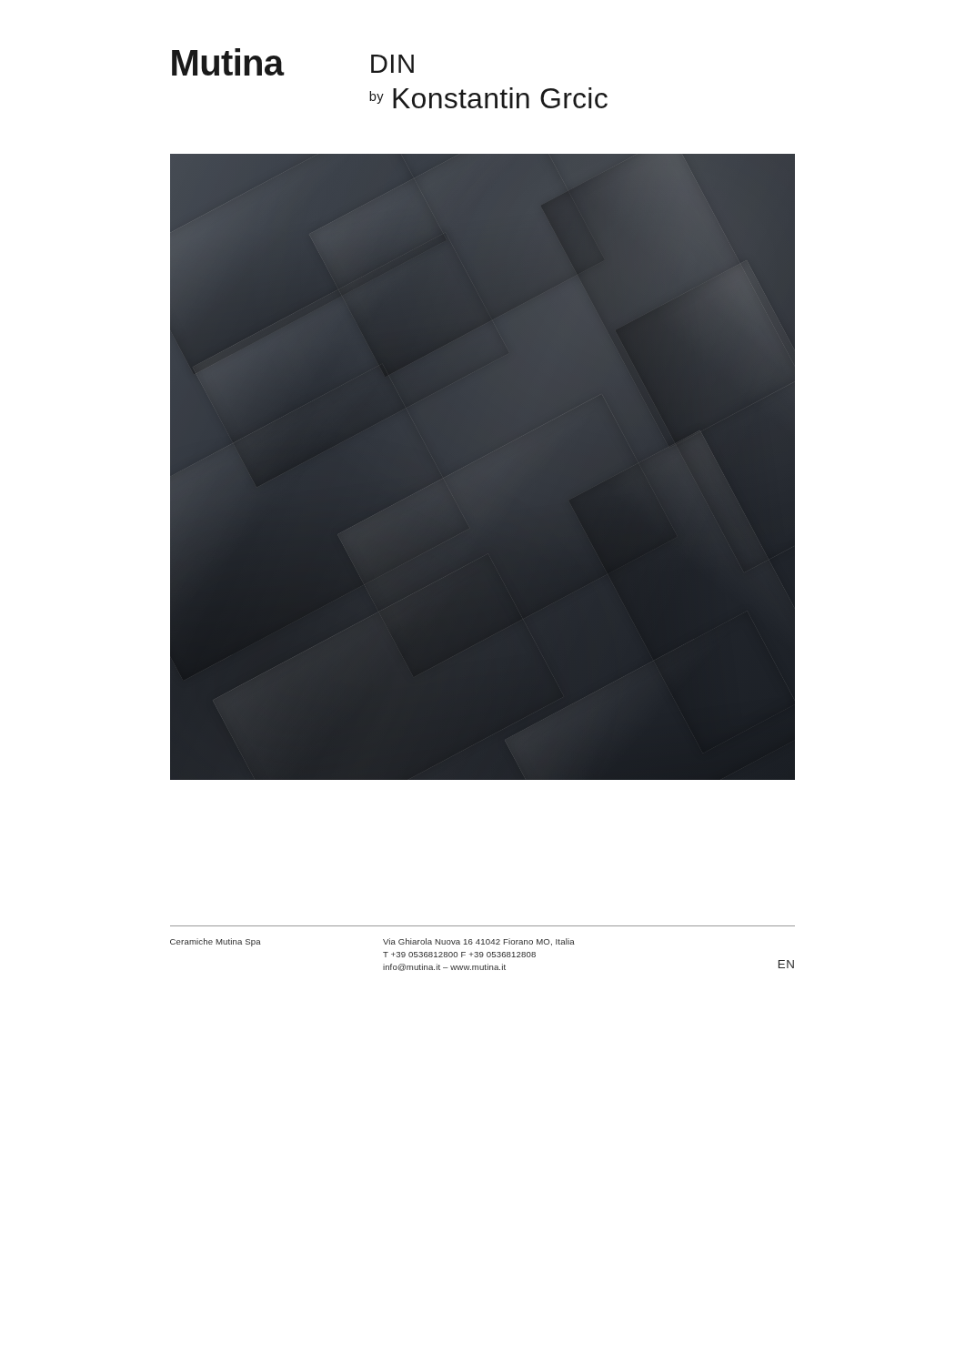Mutina
DIN
by Konstantin Grcic
Ceramiche Mutina Spa
Via Ghiarola Nuova 16 41042 Fiorano MO, Italia
T +39 0536812800 F +39 0536812808
info@mutina.it – www.mutina.it
EN